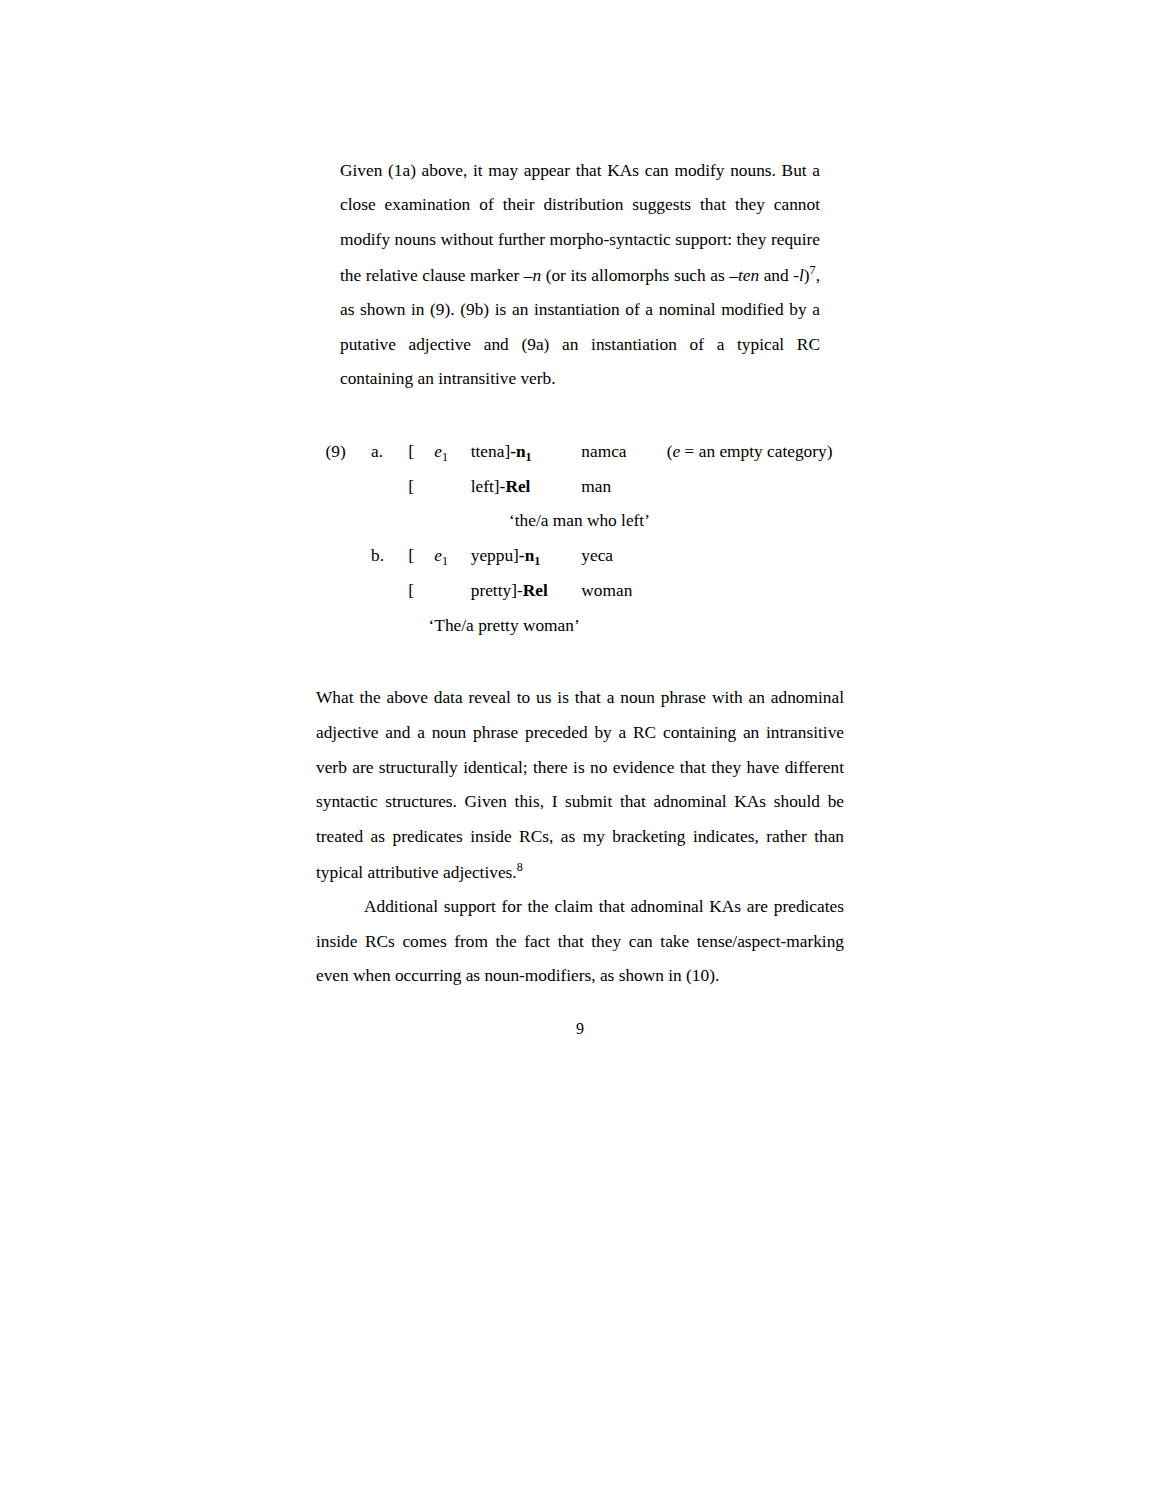Given (1a) above, it may appear that KAs can modify nouns. But a close examination of their distribution suggests that they cannot modify nouns without further morpho-syntactic support: they require the relative clause marker –n (or its allomorphs such as –ten and -l)7, as shown in (9). (9b) is an instantiation of a nominal modified by a putative adjective and (9a) an instantiation of a typical RC containing an intransitive verb.
| (9) | a. | [ | e 1 | ttena] -n 1 | namca | ( e = an empty category) |
| | | [ | | left]- Rel | man | |
| | | ‘the/a man who left’ |
| | b. | [ | e 1 | yeppu] -n 1 | yeca | |
| | | [ | | pretty]- Rel | woman | |
| | ‘The/a pretty woman’ |
What the above data reveal to us is that a noun phrase with an adnominal adjective and a noun phrase preceded by a RC containing an intransitive verb are structurally identical; there is no evidence that they have different syntactic structures. Given this, I submit that adnominal KAs should be treated as predicates inside RCs, as my bracketing indicates, rather than typical attributive adjectives.8
Additional support for the claim that adnominal KAs are predicates inside RCs comes from the fact that they can take tense/aspect-marking even when occurring as noun-modifiers, as shown in (10).
9